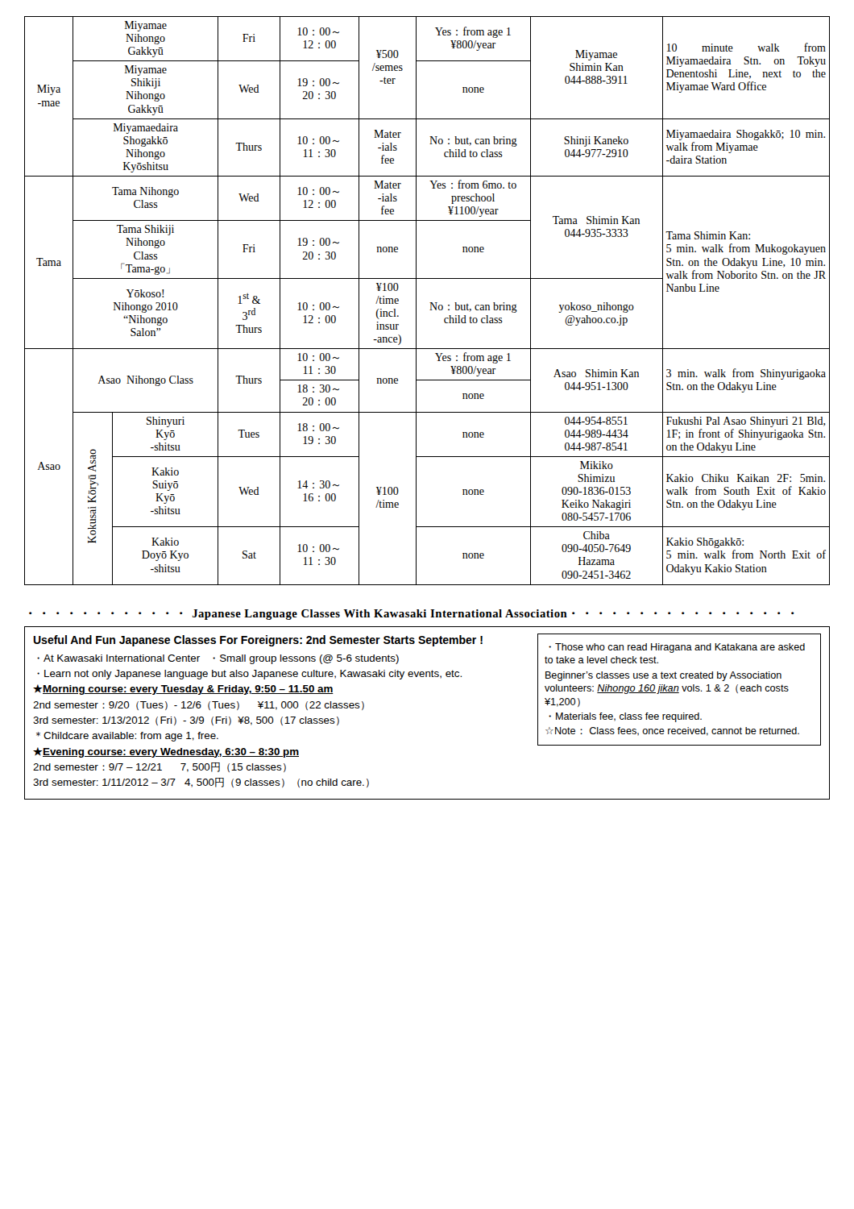| Miya -mae | Miyamae Nihongo Gakkyū | Fri | 10：00～ 12：00 | ¥500 /semes -ter | Yes：from age 1 ¥800/year | Miyamae Shimin Kan 044-888-3911 | 10 minute walk from Miyamaedaira Stn. on Tokyu Denentoshi Line, next to the Miyamae Ward Office |
| Miyamae Shikiji Nihongo Gakkyū | Wed | 19：00～ 20：30 | none |
| Miyamaedaira Shogakkō Nihongo Kyōshitsu | Thurs | 10：00～ 11：30 | Mater -ials fee | No：but, can bring child to class | Shinji Kaneko 044-977-2910 | Miyamaedaira Shogakkō; 10 min. walk from Miyamae -daira Station |
| Tama | Tama Nihongo Class | Wed | 10：00～ 12：00 | Mater -ials fee | Yes：from 6mo. to preschool ¥1100/year | Tama Shimin Kan 044-935-3333 | Tama Shimin Kan: 5 min. walk from Mukogokayuen Stn. on the Odakyu Line, 10 min. walk from Noborito Stn. on the JR Nanbu Line |
| Tama Shikiji Nihongo Class 「Tama-go」 | Fri | 19：00～ 20：30 | none | none |
| Yōkoso! Nihongo 2010 “Nihongo Salon” | 1 st & 3 rd Thurs | 10：00～ 12：00 | ¥100 /time (incl. insur -ance) | No：but, can bring child to class | yokoso_nihongo @yahoo.co.jp |
| Asao | Asao Nihongo Class | Thurs | 10：00～ 11：30 | none | Yes：from age 1 ¥800/year | Asao Shimin Kan 044-951-1300 | 3 min. walk from Shinyurigaoka Stn. on the Odakyu Line |
| 18：30～ 20：00 | none |
| Kokusai Kōryū Asao | Shinyuri Kyō -shitsu | Tues | 18：00～ 19：30 | ¥100 /time | none | 044-954-8551 044-989-4434 044-987-8541 | Fukushi Pal Asao Shinyuri 21 Bld, 1F; in front of Shinyurigaoka Stn. on the Odakyu Line |
| Kakio Suiyō Kyō -shitsu | Wed | 14：30～ 16：00 | none | Mikiko Shimizu 090-1836-0153 Keiko Nakagiri 080-5457-1706 | Kakio Chiku Kaikan 2F: 5min. walk from South Exit of Kakio Stn. on the Odakyu Line |
| Kakio Doyō Kyo -shitsu | Sat | 10：00～ 11：30 | none | Chiba 090-4050-7649 Hazama 090-2451-3462 | Kakio Shōgakkō: 5 min. walk from North Exit of Odakyu Kakio Station |
・・・・・・・・・・・・ Japanese Language Classes With Kawasaki International Association・・・・・・・・・・・・・・・・・
・Those who can read Hiragana and Katakana are asked to take a level check test.
Beginner’s classes use a text created by Association volunteers: Nihongo 160 jikan vols. 1 & 2（each costs ¥1,200）
・Materials fee, class fee required.
☆Note： Class fees, once received, cannot be returned.
Useful And Fun Japanese Classes For Foreigners: 2nd Semester Starts September !
・At Kawasaki International Center ・Small group lessons (@ 5-6 students)
・Learn not only Japanese language but also Japanese culture, Kawasaki city events, etc.
★Morning course: every Tuesday & Friday, 9:50 – 11.50 am
2nd semester：9/20（Tues）- 12/6（Tues） ¥11, 000（22 classes）
3rd semester: 1/13/2012（Fri）- 3/9（Fri）¥8, 500（17 classes）
＊Childcare available: from age 1, free.
★Evening course: every Wednesday, 6:30 – 8:30 pm
2nd semester：9/7 – 12/21 7, 500円（15 classes）
3rd semester: 1/11/2012 – 3/7 4, 500円（9 classes）（no child care.）